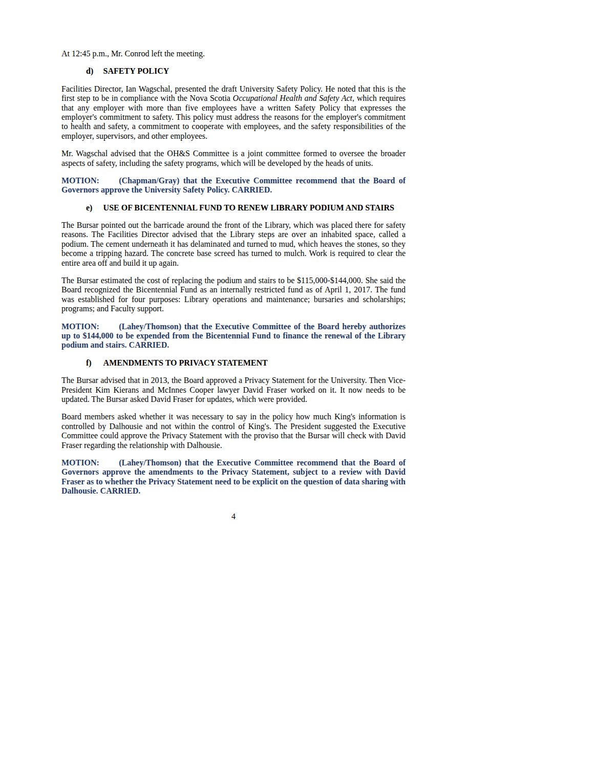At 12:45 p.m., Mr. Conrod left the meeting.
d) SAFETY POLICY
Facilities Director, Ian Wagschal, presented the draft University Safety Policy. He noted that this is the first step to be in compliance with the Nova Scotia Occupational Health and Safety Act, which requires that any employer with more than five employees have a written Safety Policy that expresses the employer's commitment to safety. This policy must address the reasons for the employer's commitment to health and safety, a commitment to cooperate with employees, and the safety responsibilities of the employer, supervisors, and other employees.
Mr. Wagschal advised that the OH&S Committee is a joint committee formed to oversee the broader aspects of safety, including the safety programs, which will be developed by the heads of units.
MOTION: (Chapman/Gray) that the Executive Committee recommend that the Board of Governors approve the University Safety Policy. CARRIED.
e) USE OF BICENTENNIAL FUND TO RENEW LIBRARY PODIUM AND STAIRS
The Bursar pointed out the barricade around the front of the Library, which was placed there for safety reasons. The Facilities Director advised that the Library steps are over an inhabited space, called a podium. The cement underneath it has delaminated and turned to mud, which heaves the stones, so they become a tripping hazard. The concrete base screed has turned to mulch. Work is required to clear the entire area off and build it up again.
The Bursar estimated the cost of replacing the podium and stairs to be $115,000-$144,000. She said the Board recognized the Bicentennial Fund as an internally restricted fund as of April 1, 2017. The fund was established for four purposes: Library operations and maintenance; bursaries and scholarships; programs; and Faculty support.
MOTION: (Lahey/Thomson) that the Executive Committee of the Board hereby authorizes up to $144,000 to be expended from the Bicentennial Fund to finance the renewal of the Library podium and stairs. CARRIED.
f) AMENDMENTS TO PRIVACY STATEMENT
The Bursar advised that in 2013, the Board approved a Privacy Statement for the University. Then Vice-President Kim Kierans and McInnes Cooper lawyer David Fraser worked on it. It now needs to be updated. The Bursar asked David Fraser for updates, which were provided.
Board members asked whether it was necessary to say in the policy how much King's information is controlled by Dalhousie and not within the control of King's. The President suggested the Executive Committee could approve the Privacy Statement with the proviso that the Bursar will check with David Fraser regarding the relationship with Dalhousie.
MOTION: (Lahey/Thomson) that the Executive Committee recommend that the Board of Governors approve the amendments to the Privacy Statement, subject to a review with David Fraser as to whether the Privacy Statement need to be explicit on the question of data sharing with Dalhousie. CARRIED.
4